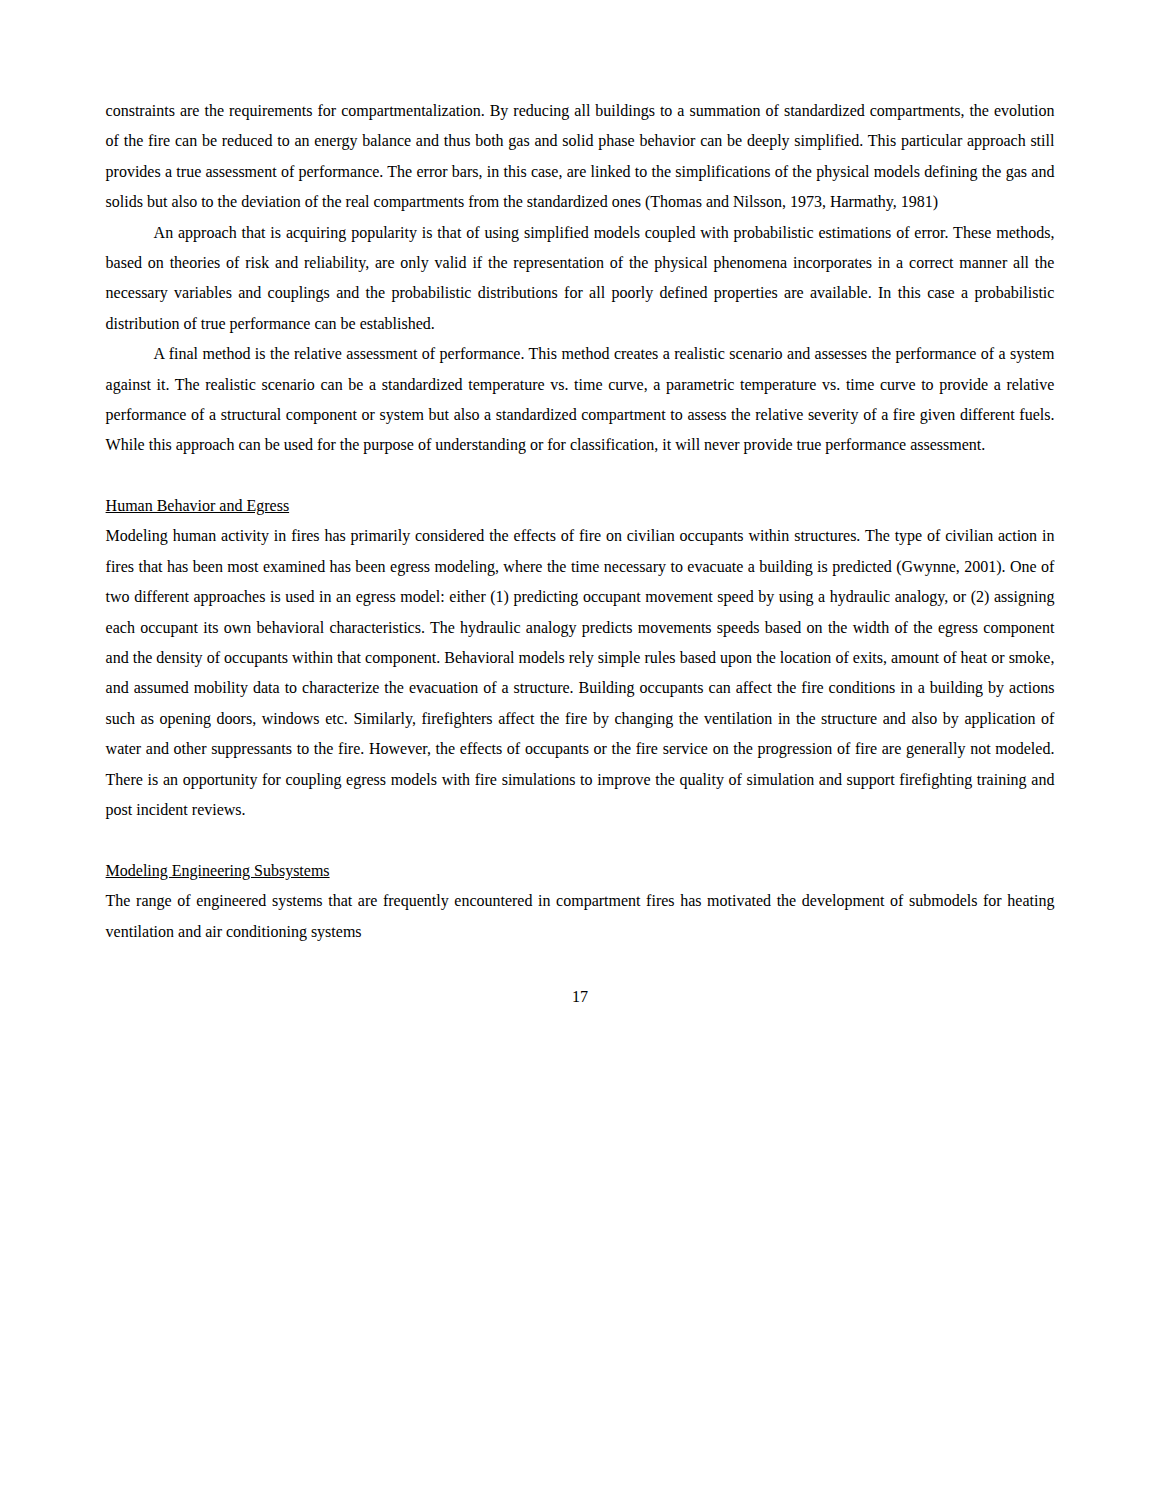constraints are the requirements for compartmentalization. By reducing all buildings to a summation of standardized compartments, the evolution of the fire can be reduced to an energy balance and thus both gas and solid phase behavior can be deeply simplified. This particular approach still provides a true assessment of performance. The error bars, in this case, are linked to the simplifications of the physical models defining the gas and solids but also to the deviation of the real compartments from the standardized ones (Thomas and Nilsson, 1973, Harmathy, 1981)
An approach that is acquiring popularity is that of using simplified models coupled with probabilistic estimations of error. These methods, based on theories of risk and reliability, are only valid if the representation of the physical phenomena incorporates in a correct manner all the necessary variables and couplings and the probabilistic distributions for all poorly defined properties are available. In this case a probabilistic distribution of true performance can be established.
A final method is the relative assessment of performance. This method creates a realistic scenario and assesses the performance of a system against it. The realistic scenario can be a standardized temperature vs. time curve, a parametric temperature vs. time curve to provide a relative performance of a structural component or system but also a standardized compartment to assess the relative severity of a fire given different fuels. While this approach can be used for the purpose of understanding or for classification, it will never provide true performance assessment.
Human Behavior and Egress
Modeling human activity in fires has primarily considered the effects of fire on civilian occupants within structures. The type of civilian action in fires that has been most examined has been egress modeling, where the time necessary to evacuate a building is predicted (Gwynne, 2001). One of two different approaches is used in an egress model: either (1) predicting occupant movement speed by using a hydraulic analogy, or (2) assigning each occupant its own behavioral characteristics. The hydraulic analogy predicts movements speeds based on the width of the egress component and the density of occupants within that component. Behavioral models rely simple rules based upon the location of exits, amount of heat or smoke, and assumed mobility data to characterize the evacuation of a structure. Building occupants can affect the fire conditions in a building by actions such as opening doors, windows etc. Similarly, firefighters affect the fire by changing the ventilation in the structure and also by application of water and other suppressants to the fire. However, the effects of occupants or the fire service on the progression of fire are generally not modeled. There is an opportunity for coupling egress models with fire simulations to improve the quality of simulation and support firefighting training and post incident reviews.
Modeling Engineering Subsystems
The range of engineered systems that are frequently encountered in compartment fires has motivated the development of submodels for heating ventilation and air conditioning systems
17